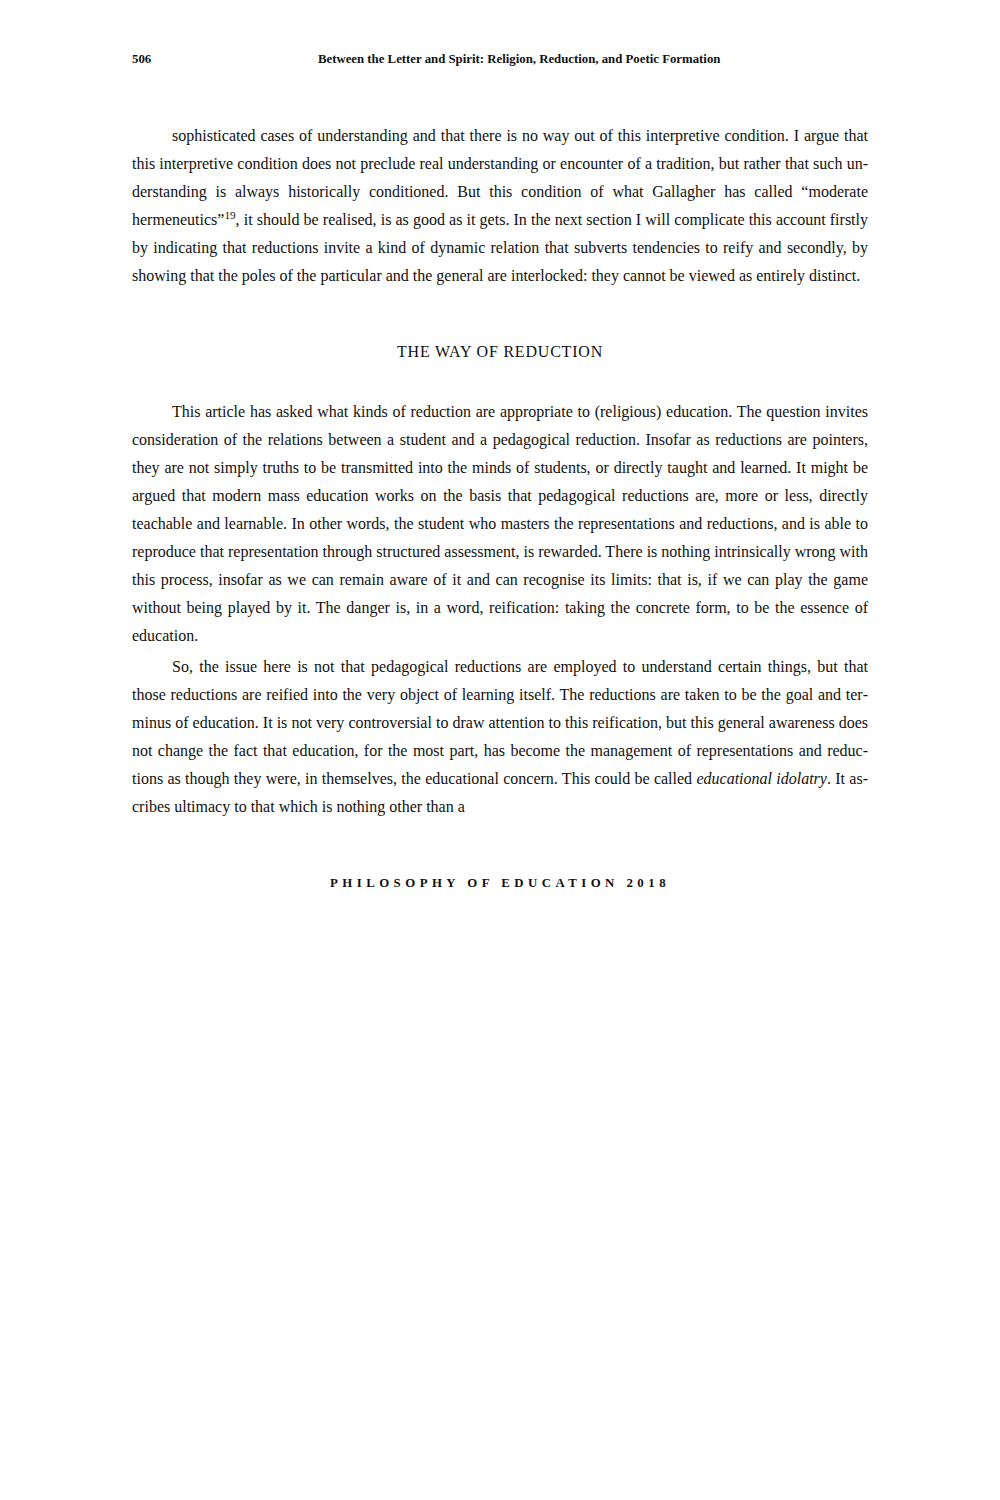506 Between the Letter and Spirit: Religion, Reduction, and Poetic Formation
sophisticated cases of understanding and that there is no way out of this interpretive condition. I argue that this interpretive condition does not preclude real understanding or encounter of a tradition, but rather that such understanding is always historically conditioned. But this condition of what Gallagher has called “moderate hermeneutics”19, it should be realised, is as good as it gets. In the next section I will complicate this account firstly by indicating that reductions invite a kind of dynamic relation that subverts tendencies to reify and secondly, by showing that the poles of the particular and the general are interlocked: they cannot be viewed as entirely distinct.
The Way of Reduction
This article has asked what kinds of reduction are appropriate to (religious) education. The question invites consideration of the relations between a student and a pedagogical reduction. Insofar as reductions are pointers, they are not simply truths to be transmitted into the minds of students, or directly taught and learned. It might be argued that modern mass education works on the basis that pedagogical reductions are, more or less, directly teachable and learnable. In other words, the student who masters the representations and reductions, and is able to reproduce that representation through structured assessment, is rewarded. There is nothing intrinsically wrong with this process, insofar as we can remain aware of it and can recognise its limits: that is, if we can play the game without being played by it. The danger is, in a word, reification: taking the concrete form, to be the essence of education.
So, the issue here is not that pedagogical reductions are employed to understand certain things, but that those reductions are reified into the very object of learning itself. The reductions are taken to be the goal and terminus of education. It is not very controversial to draw attention to this reification, but this general awareness does not change the fact that education, for the most part, has become the management of representations and reductions as though they were, in themselves, the educational concern. This could be called educational idolatry. It ascribes ultimacy to that which is nothing other than a
Philosophy of Education 2018